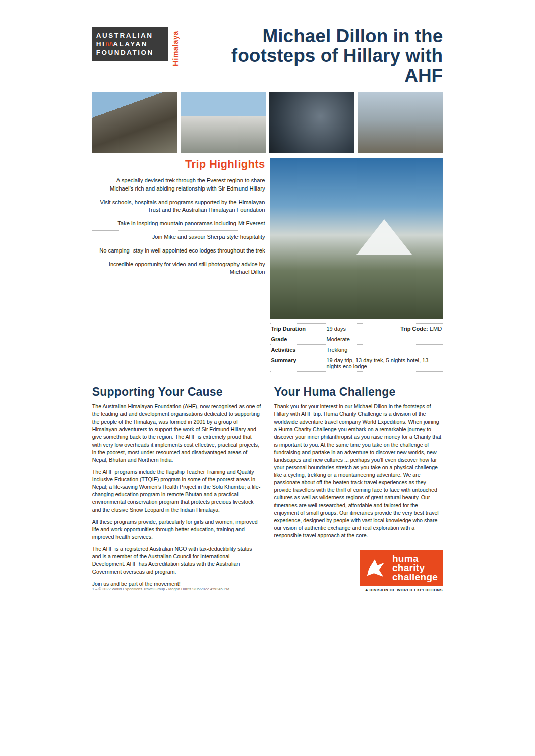AUSTRALIAN
HI/\/\ALAYAN
FOUNDATION
Himalaya
Michael Dillon in the
footsteps of Hillary with AHF
Trip Highlights
A specially devised trek through the Everest region to share Michael’s rich and abiding relationship with Sir Edmund Hillary
Visit schools, hospitals and programs supported by the Himalayan Trust and the Australian Himalayan Foundation
Take in inspiring mountain panoramas including Mt Everest
Join Mike and savour Sherpa style hospitality
No camping- stay in well-appointed eco lodges throughout the trek
Incredible opportunity for video and still photography advice by Michael Dillon
| Trip Duration | 19 days | Trip Code: EMD |
| Grade | Moderate |
| Activities | Trekking |
| Summary | 19 day trip, 13 day trek, 5 nights hotel, 13 nights eco lodge |
Supporting Your Cause
The Australian Himalayan Foundation (AHF), now recognised as one of the leading aid and development organisations dedicated to supporting the people of the Himalaya, was formed in 2001 by a group of Himalayan adventurers to support the work of Sir Edmund Hillary and give something back to the region. The AHF is extremely proud that with very low overheads it implements cost effective, practical projects, in the poorest, most under-resourced and disadvantaged areas of Nepal, Bhutan and Northern India.
The AHF programs include the flagship Teacher Training and Quality Inclusive Education (TTQIE) program in some of the poorest areas in Nepal; a life-saving Women’s Health Project in the Solu Khumbu; a life-changing education program in remote Bhutan and a practical environmental conservation program that protects precious livestock and the elusive Snow Leopard in the Indian Himalaya.
All these programs provide, particularly for girls and women, improved life and work opportunities through better education, training and improved health services.
The AHF is a registered Australian NGO with tax-deductibility status and is a member of the Australian Council for International Development. AHF has Accreditation status with the Australian Government overseas aid program.
Join us and be part of the movement!
Your Huma Challenge
Thank you for your interest in our Michael Dillon in the footsteps of Hillary with AHF trip. Huma Charity Challenge is a division of the worldwide adventure travel company World Expeditions. When joining a Huma Charity Challenge you embark on a remarkable journey to discover your inner philanthropist as you raise money for a Charity that is important to you. At the same time you take on the challenge of fundraising and partake in an adventure to discover new worlds, new landscapes and new cultures ... perhaps you’ll even discover how far your personal boundaries stretch as you take on a physical challenge like a cycling, trekking or a mountaineering adventure. We are passionate about off-the-beaten track travel experiences as they provide travellers with the thrill of coming face to face with untouched cultures as well as wilderness regions of great natural beauty. Our itineraries are well researched, affordable and tailored for the enjoyment of small groups. Our itineraries provide the very best travel experience, designed by people with vast local knowledge who share our vision of authentic exchange and real exploration with a responsible travel approach at the core.
1 – © 2022 World Expeditions Travel Group - Megan Harris 9/05/2022 4:58:45 PM
huma
charity
challenge
A Division of World Expeditions